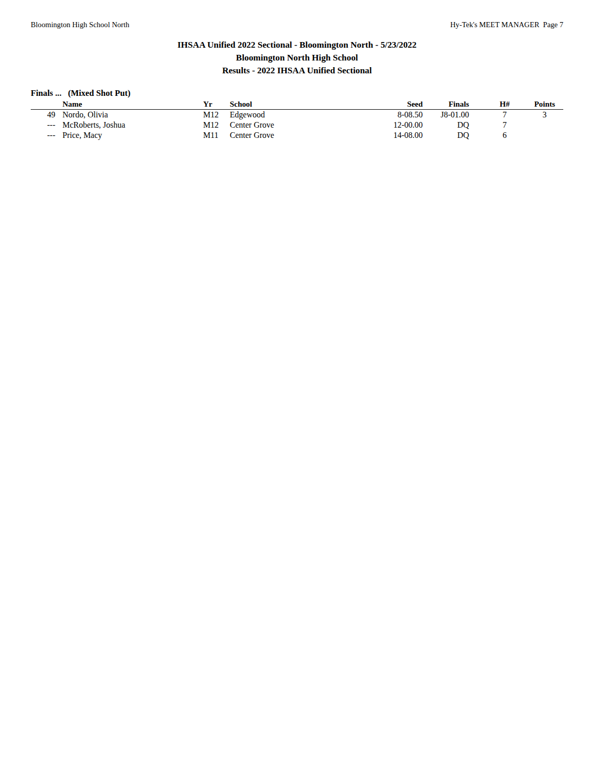Bloomington High School North Hy-Tek's MEET MANAGER Page 7
IHSAA Unified 2022 Sectional - Bloomington North - 5/23/2022
Bloomington North High School
Results - 2022 IHSAA Unified Sectional
Finals ... (Mixed Shot Put)
| | Name | Yr | School | Seed | Finals | H# | Points |
| --- | --- | --- | --- | --- | --- | --- | --- |
| 49 | Nordo, Olivia | M12 | Edgewood | 8-08.50 | J8-01.00 | 7 | 3 |
| --- | McRoberts, Joshua | M12 | Center Grove | 12-00.00 | DQ | 7 | |
| --- | Price, Macy | M11 | Center Grove | 14-08.00 | DQ | 6 | |